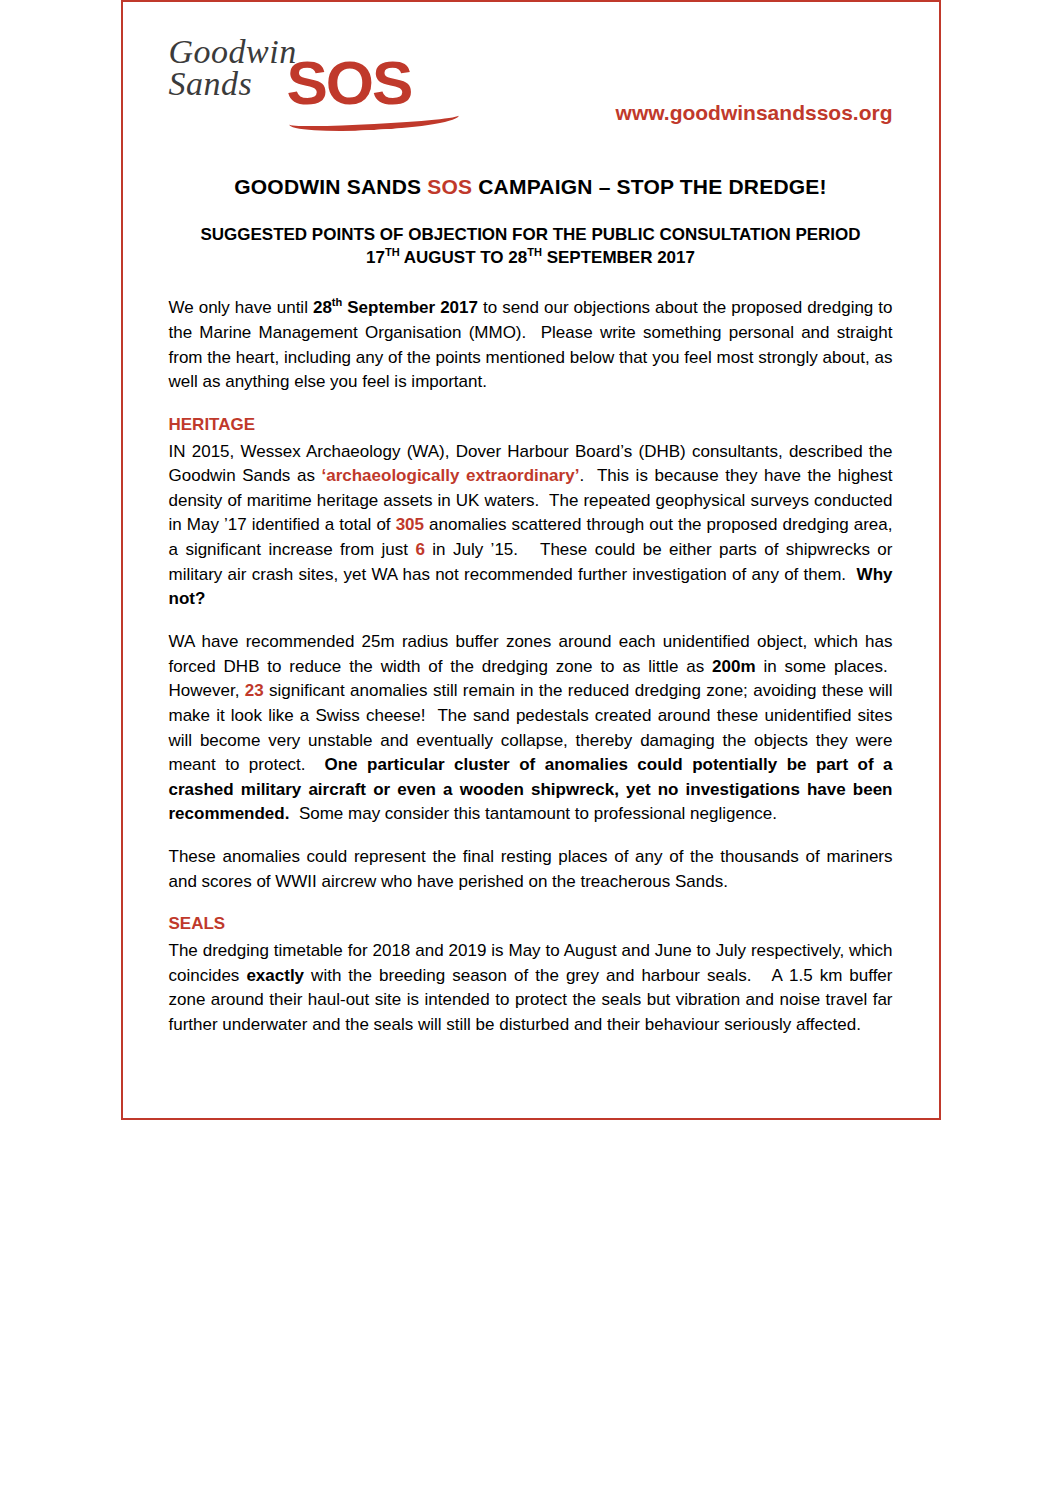Goodwin Sands SOS
www.goodwinsandssos.org
GOODWIN SANDS SOS CAMPAIGN – STOP THE DREDGE!
SUGGESTED POINTS OF OBJECTION FOR THE PUBLIC CONSULTATION PERIOD
17TH AUGUST TO 28TH SEPTEMBER 2017
We only have until 28th September 2017 to send our objections about the proposed dredging to the Marine Management Organisation (MMO). Please write something personal and straight from the heart, including any of the points mentioned below that you feel most strongly about, as well as anything else you feel is important.
HERITAGE
IN 2015, Wessex Archaeology (WA), Dover Harbour Board’s (DHB) consultants, described the Goodwin Sands as ‘archaeologically extraordinary’. This is because they have the highest density of maritime heritage assets in UK waters. The repeated geophysical surveys conducted in May ’17 identified a total of 305 anomalies scattered through out the proposed dredging area, a significant increase from just 6 in July ’15. These could be either parts of shipwrecks or military air crash sites, yet WA has not recommended further investigation of any of them. Why not?
WA have recommended 25m radius buffer zones around each unidentified object, which has forced DHB to reduce the width of the dredging zone to as little as 200m in some places. However, 23 significant anomalies still remain in the reduced dredging zone; avoiding these will make it look like a Swiss cheese! The sand pedestals created around these unidentified sites will become very unstable and eventually collapse, thereby damaging the objects they were meant to protect. One particular cluster of anomalies could potentially be part of a crashed military aircraft or even a wooden shipwreck, yet no investigations have been recommended. Some may consider this tantamount to professional negligence.
These anomalies could represent the final resting places of any of the thousands of mariners and scores of WWII aircrew who have perished on the treacherous Sands.
SEALS
The dredging timetable for 2018 and 2019 is May to August and June to July respectively, which coincides exactly with the breeding season of the grey and harbour seals. A 1.5 km buffer zone around their haul-out site is intended to protect the seals but vibration and noise travel far further underwater and the seals will still be disturbed and their behaviour seriously affected.